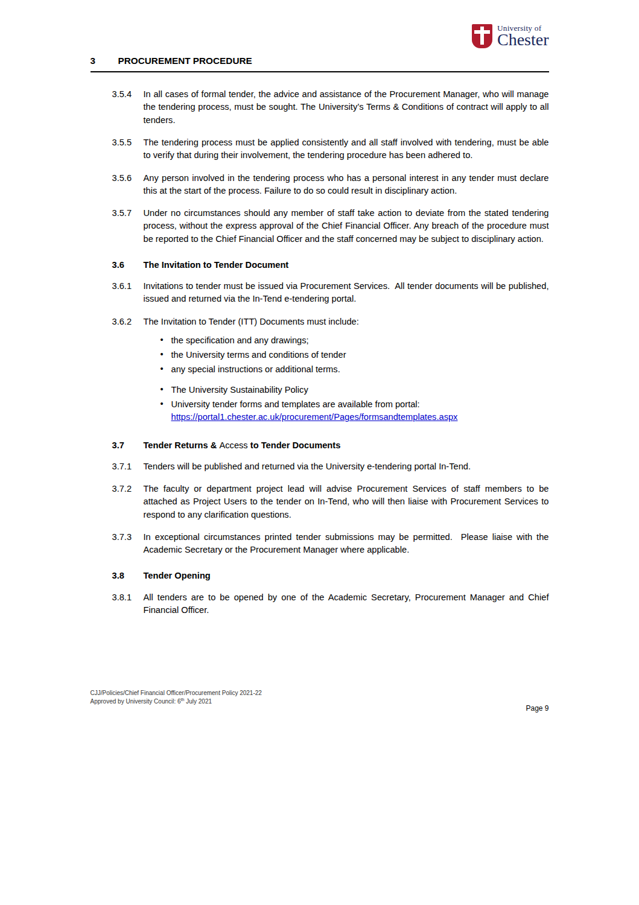University of Chester
3 PROCUREMENT PROCEDURE
3.5.4 In all cases of formal tender, the advice and assistance of the Procurement Manager, who will manage the tendering process, must be sought. The University’s Terms & Conditions of contract will apply to all tenders.
3.5.5 The tendering process must be applied consistently and all staff involved with tendering, must be able to verify that during their involvement, the tendering procedure has been adhered to.
3.5.6 Any person involved in the tendering process who has a personal interest in any tender must declare this at the start of the process. Failure to do so could result in disciplinary action.
3.5.7 Under no circumstances should any member of staff take action to deviate from the stated tendering process, without the express approval of the Chief Financial Officer. Any breach of the procedure must be reported to the Chief Financial Officer and the staff concerned may be subject to disciplinary action.
3.6 The Invitation to Tender Document
3.6.1 Invitations to tender must be issued via Procurement Services. All tender documents will be published, issued and returned via the In-Tend e-tendering portal.
3.6.2 The Invitation to Tender (ITT) Documents must include:
the specification and any drawings;
the University terms and conditions of tender
any special instructions or additional terms.
The University Sustainability Policy
University tender forms and templates are available from portal:
https://portal1.chester.ac.uk/procurement/Pages/formsandtemplates.aspx
3.7 Tender Returns & Access to Tender Documents
3.7.1 Tenders will be published and returned via the University e-tendering portal In-Tend.
3.7.2 The faculty or department project lead will advise Procurement Services of staff members to be attached as Project Users to the tender on In-Tend, who will then liaise with Procurement Services to respond to any clarification questions.
3.7.3 In exceptional circumstances printed tender submissions may be permitted. Please liaise with the Academic Secretary or the Procurement Manager where applicable.
3.8 Tender Opening
3.8.1 All tenders are to be opened by one of the Academic Secretary, Procurement Manager and Chief Financial Officer.
CJJ/Policies/Chief Financial Officer/Procurement Policy 2021-22
Approved by University Council: 6th July 2021
Page 9